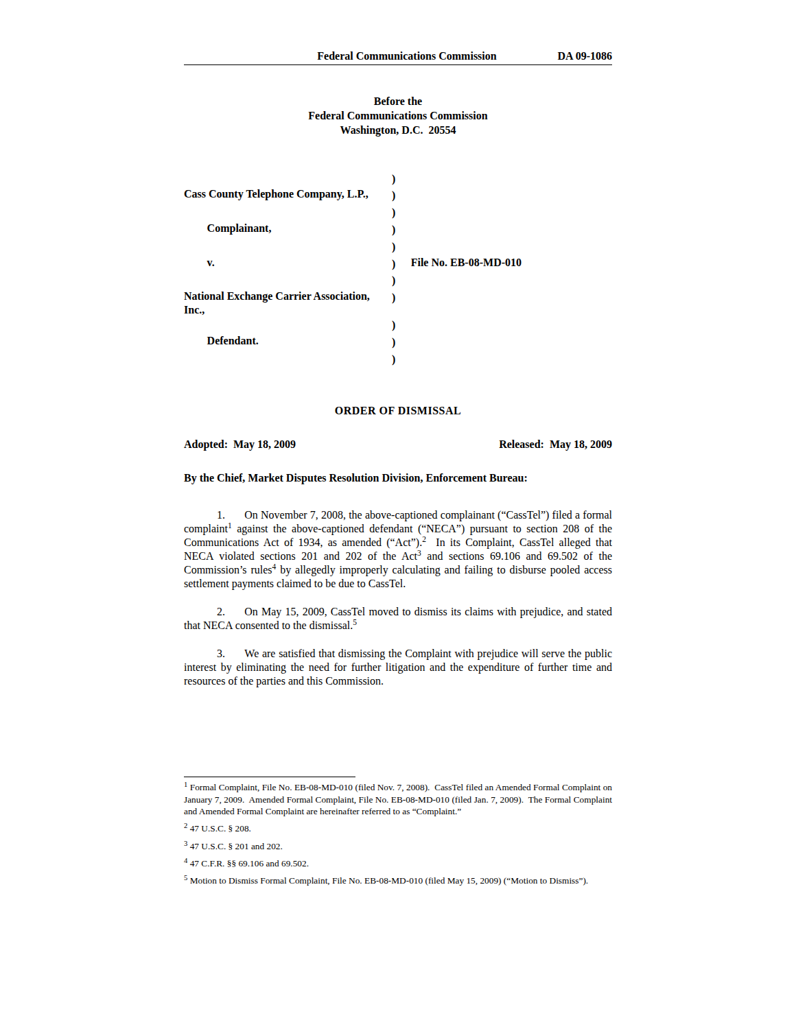Federal Communications Commission
DA 09-1086
Before the
Federal Communications Commission
Washington, D.C. 20554
| | ) | |
| Cass County Telephone Company, L.P., | ) | |
| | ) | |
| Complainant, | ) | |
| | ) | |
| v. | ) | File No. EB-08-MD-010 |
| | ) | |
| National Exchange Carrier Association, Inc., | ) | |
| | ) | |
| Defendant. | ) | |
| | ) | |
ORDER OF DISMISSAL
Adopted: May 18, 2009 Released: May 18, 2009
By the Chief, Market Disputes Resolution Division, Enforcement Bureau:
1. On November 7, 2008, the above-captioned complainant (“CassTel”) filed a formal complaint1 against the above-captioned defendant (“NECA”) pursuant to section 208 of the Communications Act of 1934, as amended (“Act”).2 In its Complaint, CassTel alleged that NECA violated sections 201 and 202 of the Act3 and sections 69.106 and 69.502 of the Commission’s rules4 by allegedly improperly calculating and failing to disburse pooled access settlement payments claimed to be due to CassTel.
2. On May 15, 2009, CassTel moved to dismiss its claims with prejudice, and stated that NECA consented to the dismissal.5
3. We are satisfied that dismissing the Complaint with prejudice will serve the public interest by eliminating the need for further litigation and the expenditure of further time and resources of the parties and this Commission.
1 Formal Complaint, File No. EB-08-MD-010 (filed Nov. 7, 2008). CassTel filed an Amended Formal Complaint on January 7, 2009. Amended Formal Complaint, File No. EB-08-MD-010 (filed Jan. 7, 2009). The Formal Complaint and Amended Formal Complaint are hereinafter referred to as “Complaint.”
2 47 U.S.C. § 208.
3 47 U.S.C. § 201 and 202.
4 47 C.F.R. §§ 69.106 and 69.502.
5 Motion to Dismiss Formal Complaint, File No. EB-08-MD-010 (filed May 15, 2009) (“Motion to Dismiss”).